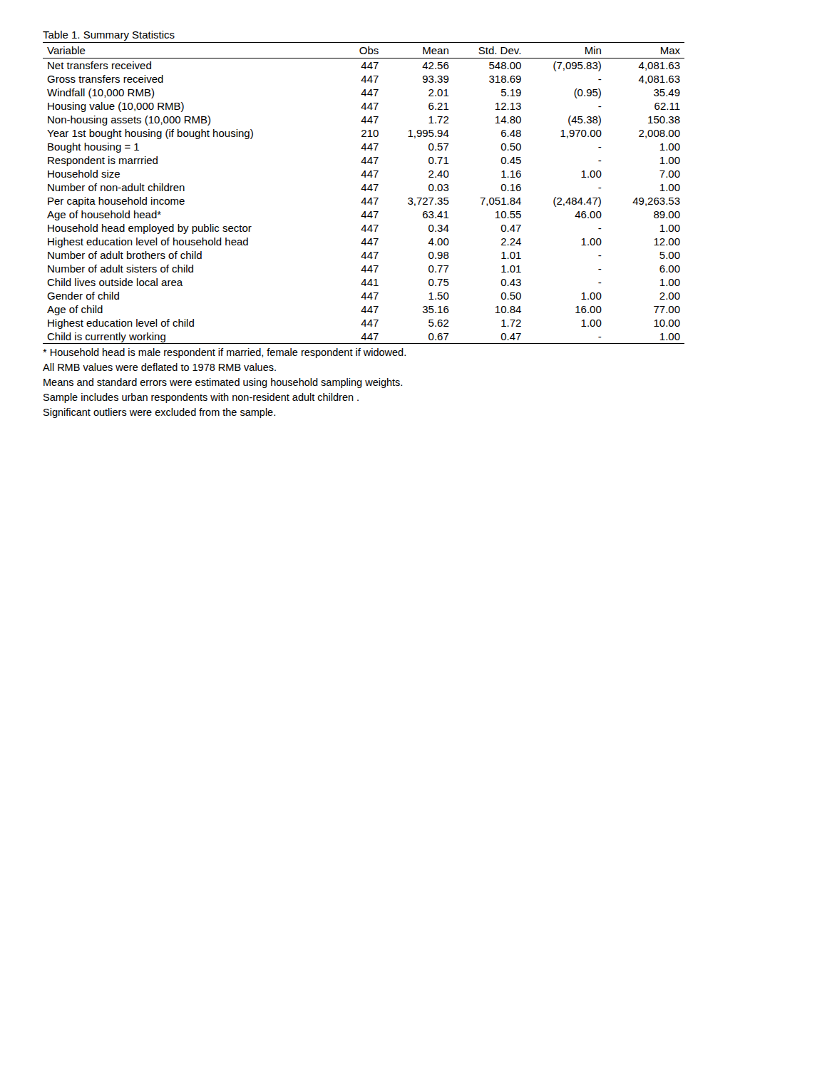Table 1. Summary Statistics
| Variable | Obs | Mean | Std. Dev. | Min | Max |
| --- | --- | --- | --- | --- | --- |
| Net transfers received | 447 | 42.56 | 548.00 | (7,095.83) | 4,081.63 |
| Gross transfers received | 447 | 93.39 | 318.69 | - | 4,081.63 |
| Windfall (10,000 RMB) | 447 | 2.01 | 5.19 | (0.95) | 35.49 |
| Housing value (10,000 RMB) | 447 | 6.21 | 12.13 | - | 62.11 |
| Non-housing assets (10,000 RMB) | 447 | 1.72 | 14.80 | (45.38) | 150.38 |
| Year 1st bought housing (if bought housing) | 210 | 1,995.94 | 6.48 | 1,970.00 | 2,008.00 |
| Bought housing = 1 | 447 | 0.57 | 0.50 | - | 1.00 |
| Respondent is marrried | 447 | 0.71 | 0.45 | - | 1.00 |
| Household size | 447 | 2.40 | 1.16 | 1.00 | 7.00 |
| Number of non-adult children | 447 | 0.03 | 0.16 | - | 1.00 |
| Per capita household income | 447 | 3,727.35 | 7,051.84 | (2,484.47) | 49,263.53 |
| Age of household head* | 447 | 63.41 | 10.55 | 46.00 | 89.00 |
| Household head employed by public sector | 447 | 0.34 | 0.47 | - | 1.00 |
| Highest education level of household head | 447 | 4.00 | 2.24 | 1.00 | 12.00 |
| Number of adult brothers of child | 447 | 0.98 | 1.01 | - | 5.00 |
| Number of adult sisters of child | 447 | 0.77 | 1.01 | - | 6.00 |
| Child lives outside local area | 441 | 0.75 | 0.43 | - | 1.00 |
| Gender of child | 447 | 1.50 | 0.50 | 1.00 | 2.00 |
| Age of child | 447 | 35.16 | 10.84 | 16.00 | 77.00 |
| Highest education level of child | 447 | 5.62 | 1.72 | 1.00 | 10.00 |
| Child is currently working | 447 | 0.67 | 0.47 | - | 1.00 |
* Household head is male respondent if married, female respondent if widowed.
All RMB values were deflated to 1978 RMB values.
Means and standard errors were estimated using household sampling weights.
Sample includes urban respondents with non-resident adult children .
Significant outliers were excluded from the sample.